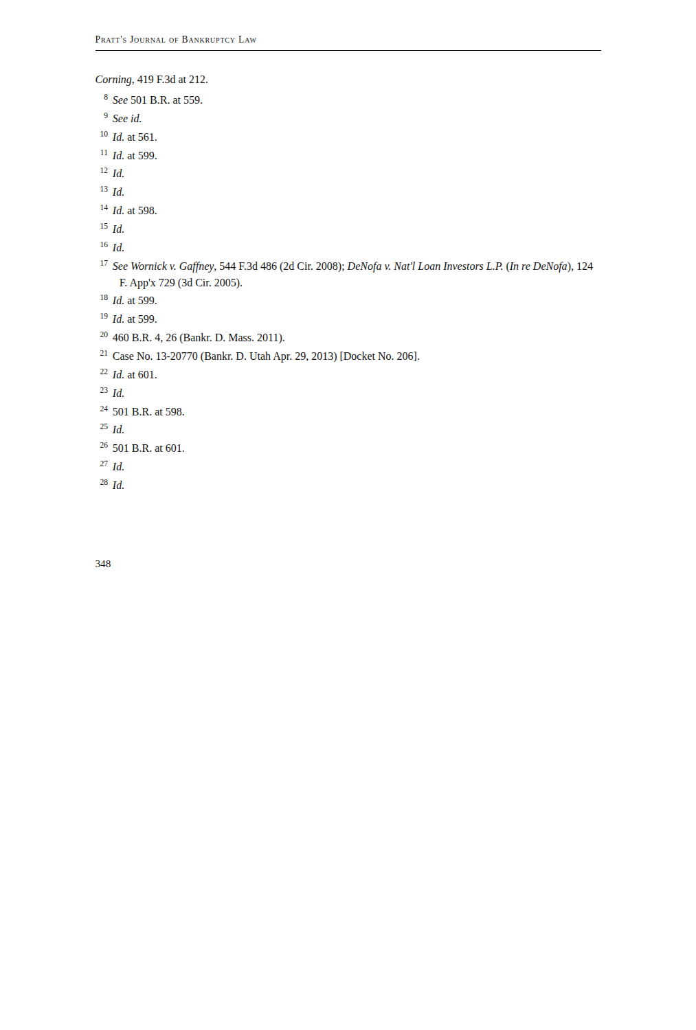Pratt's Journal of Bankruptcy Law
Corning, 419 F.3d at 212.
See 501 B.R. at 559.
See id.
Id. at 561.
Id. at 599.
Id.
Id.
Id. at 598.
Id.
Id.
See Wornick v. Gaffney, 544 F.3d 486 (2d Cir. 2008); DeNofa v. Nat'l Loan Investors L.P. (In re DeNofa), 124 F. App'x 729 (3d Cir. 2005).
Id. at 599.
Id. at 599.
460 B.R. 4, 26 (Bankr. D. Mass. 2011).
Case No. 13-20770 (Bankr. D. Utah Apr. 29, 2013) [Docket No. 206].
Id. at 601.
Id.
501 B.R. at 598.
Id.
501 B.R. at 601.
Id.
Id.
348